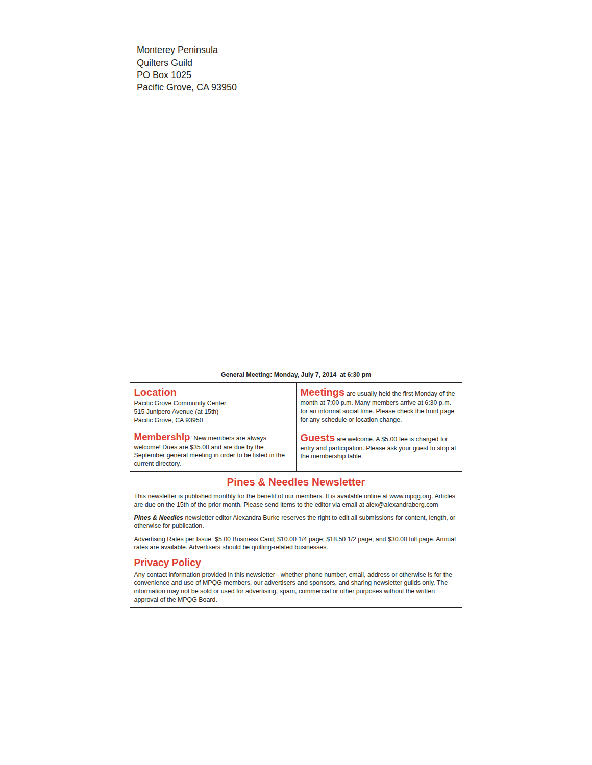Monterey Peninsula
Quilters Guild
PO Box 1025
Pacific Grove, CA 93950
| General Meeting: Monday, July 7, 2014 at 6:30 pm |
| Location Pacific Grove Community Center 515 Junipero Avenue (at 15th) Pacific Grove, CA 93950 | Meetings are usually held the first Monday of the month at 7:00 p.m. Many members arrive at 6:30 p.m. for an informal social time. Please check the front page for any schedule or location change. |
| Membership New members are always welcome! Dues are $35.00 and are due by the September general meeting in order to be listed in the current directory. | Guests are welcome. A $5.00 fee is charged for entry and participation. Please ask your guest to stop at the membership table. |
| Pines & Needles Newsletter This newsletter is published monthly for the benefit of our members. It is available online at www.mpqg.org. Articles are due on the 15th of the prior month. Please send items to the editor via email at alex@alexandraberg.com Pines & Needles newsletter editor Alexandra Burke reserves the right to edit all submissions for content, length, or otherwise for publication. Advertising Rates per Issue: $5.00 Business Card; $10.00 1/4 page; $18.50 1/2 page; and $30.00 full page. Annual rates are available. Advertisers should be quilting-related businesses. Privacy Policy Any contact information provided in this newsletter - whether phone number, email, address or otherwise is for the convenience and use of MPQG members, our advertisers and sponsors, and sharing newsletter guilds only. The information may not be sold or used for advertising, spam, commercial or other purposes without the written approval of the MPQG Board. |